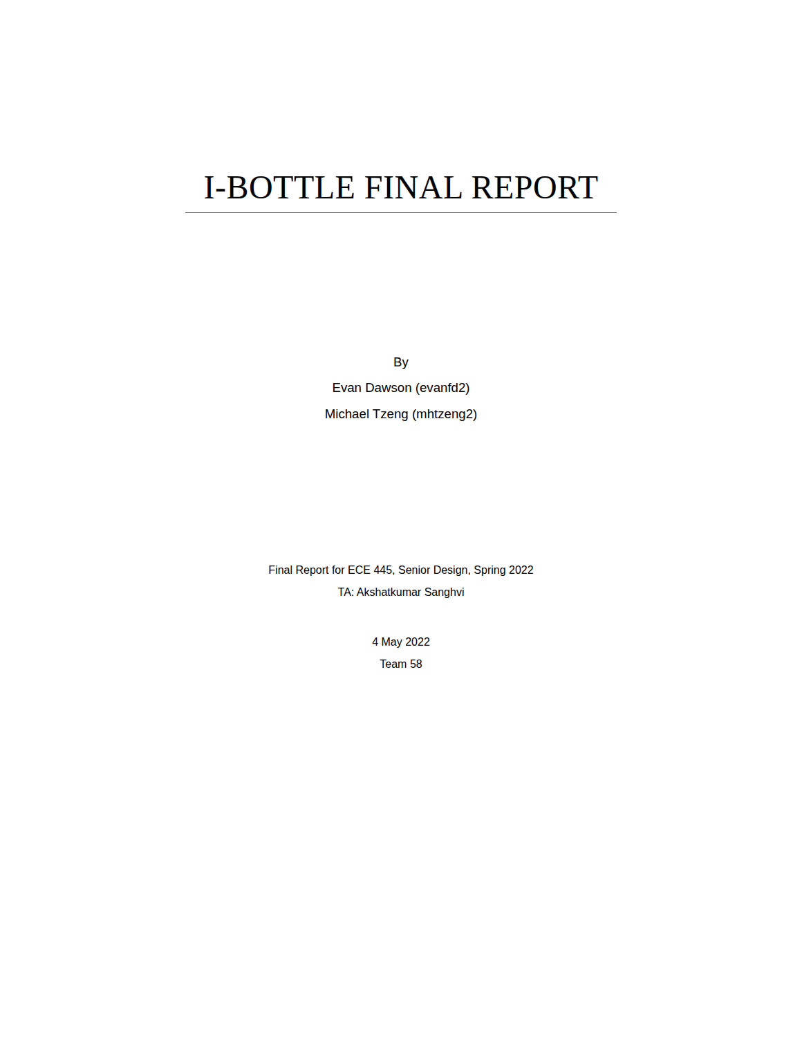I-BOTTLE FINAL REPORT
By
Evan Dawson (evanfd2)
Michael Tzeng (mhtzeng2)
Final Report for ECE 445, Senior Design, Spring 2022
TA: Akshatkumar Sanghvi
4 May 2022
Team 58